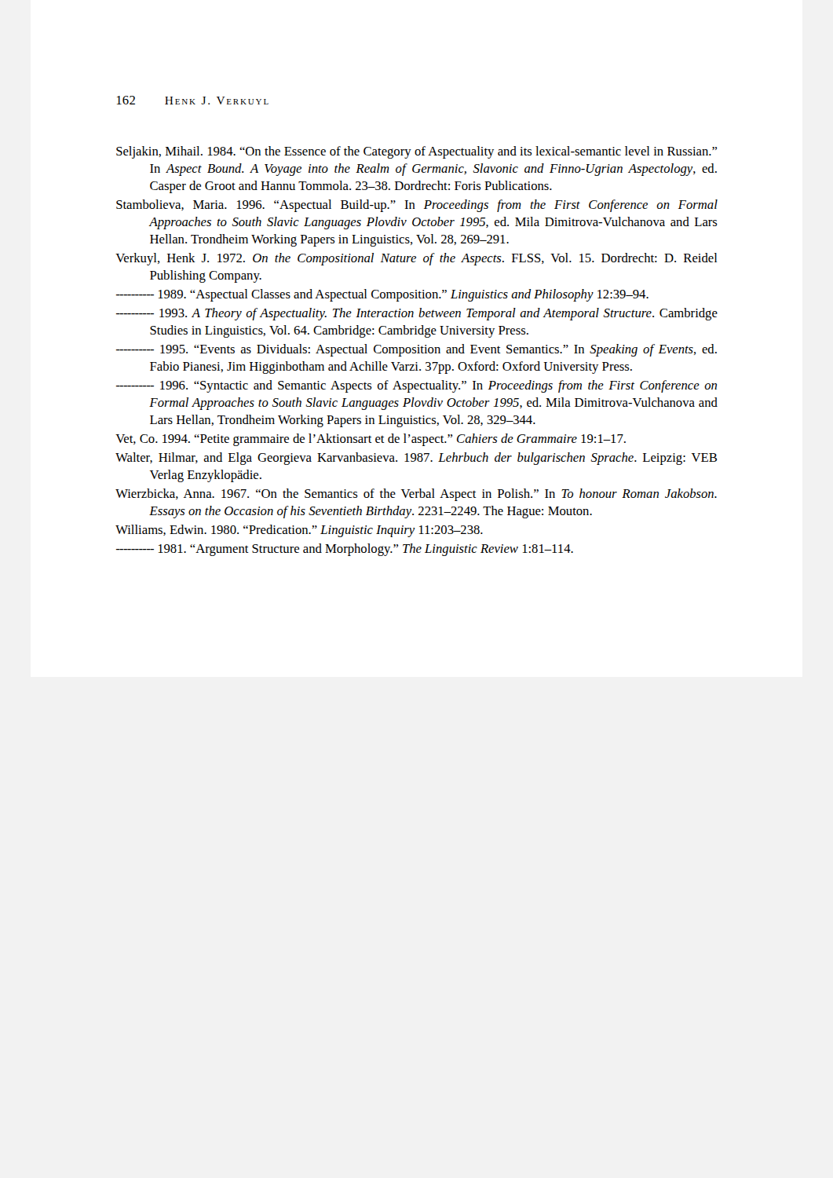162 Henk J. Verkuyl
Seljakin, Mihail. 1984. “On the Essence of the Category of Aspectuality and its lexical-semantic level in Russian.” In Aspect Bound. A Voyage into the Realm of Germanic, Slavonic and Finno-Ugrian Aspectology, ed. Casper de Groot and Hannu Tommola. 23–38. Dordrecht: Foris Publications.
Stambolieva, Maria. 1996. “Aspectual Build-up.” In Proceedings from the First Conference on Formal Approaches to South Slavic Languages Plovdiv October 1995, ed. Mila Dimitrova-Vulchanova and Lars Hellan. Trondheim Working Papers in Linguistics, Vol. 28, 269–291.
Verkuyl, Henk J. 1972. On the Compositional Nature of the Aspects. FLSS, Vol. 15. Dordrecht: D. Reidel Publishing Company.
---------- 1989. “Aspectual Classes and Aspectual Composition.” Linguistics and Philosophy 12:39–94.
---------- 1993. A Theory of Aspectuality. The Interaction between Temporal and Atemporal Structure. Cambridge Studies in Linguistics, Vol. 64. Cambridge: Cambridge University Press.
---------- 1995. “Events as Dividuals: Aspectual Composition and Event Semantics.” In Speaking of Events, ed. Fabio Pianesi, Jim Higginbotham and Achille Varzi. 37pp. Oxford: Oxford University Press.
---------- 1996. “Syntactic and Semantic Aspects of Aspectuality.” In Proceedings from the First Conference on Formal Approaches to South Slavic Languages Plovdiv October 1995, ed. Mila Dimitrova-Vulchanova and Lars Hellan, Trondheim Working Papers in Linguistics, Vol. 28, 329–344.
Vet, Co. 1994. “Petite grammaire de l’Aktionsart et de l’aspect.” Cahiers de Grammaire 19:1–17.
Walter, Hilmar, and Elga Georgieva Karvanbasieva. 1987. Lehrbuch der bulgarischen Sprache. Leipzig: VEB Verlag Enzyklopädie.
Wierzbicka, Anna. 1967. “On the Semantics of the Verbal Aspect in Polish.” In To honour Roman Jakobson. Essays on the Occasion of his Seventieth Birthday. 2231–2249. The Hague: Mouton.
Williams, Edwin. 1980. “Predication.” Linguistic Inquiry 11:203–238.
---------- 1981. “Argument Structure and Morphology.” The Linguistic Review 1:81–114.